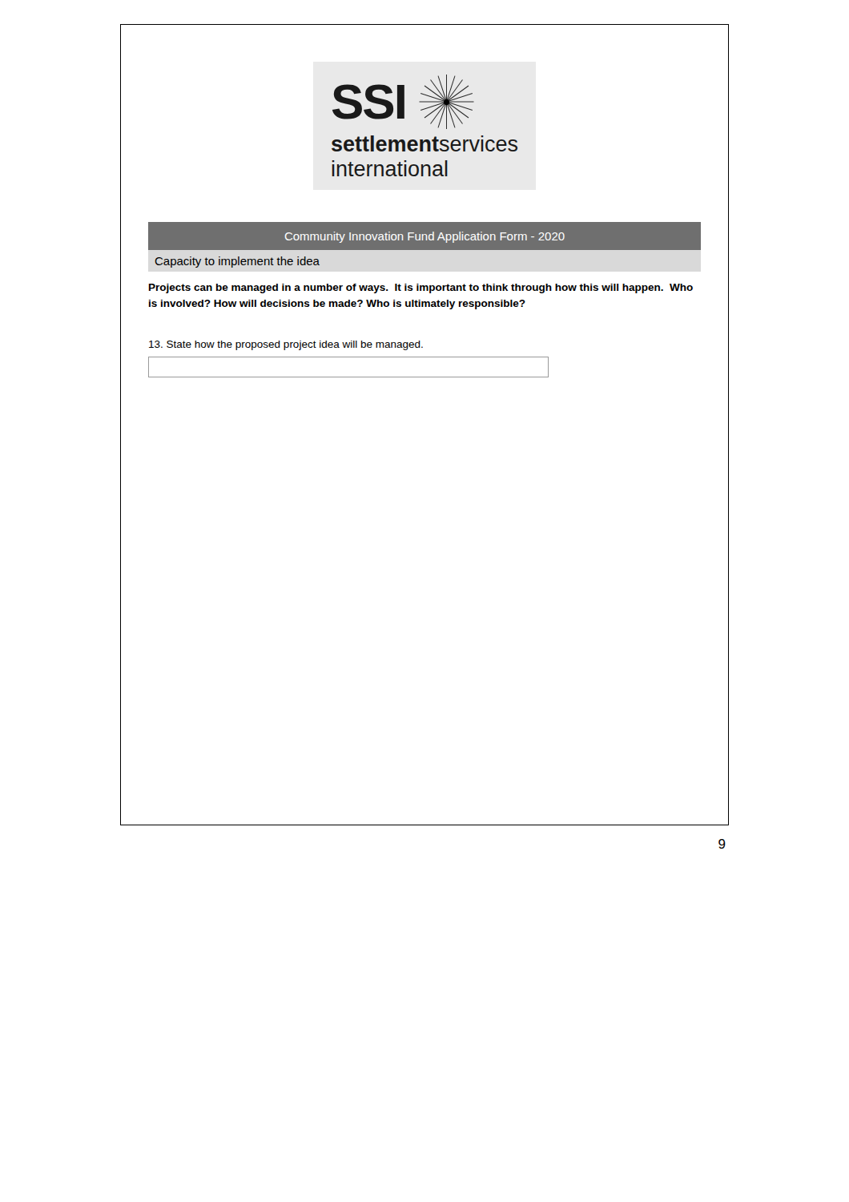SSI
settlement services
international
Community Innovation Fund Application Form - 2020
Capacity to implement the idea
Projects can be managed in a number of ways. It is important to think through how this will happen. Who is involved? How will decisions be made? Who is ultimately responsible?
13. State how the proposed project idea will be managed.
9